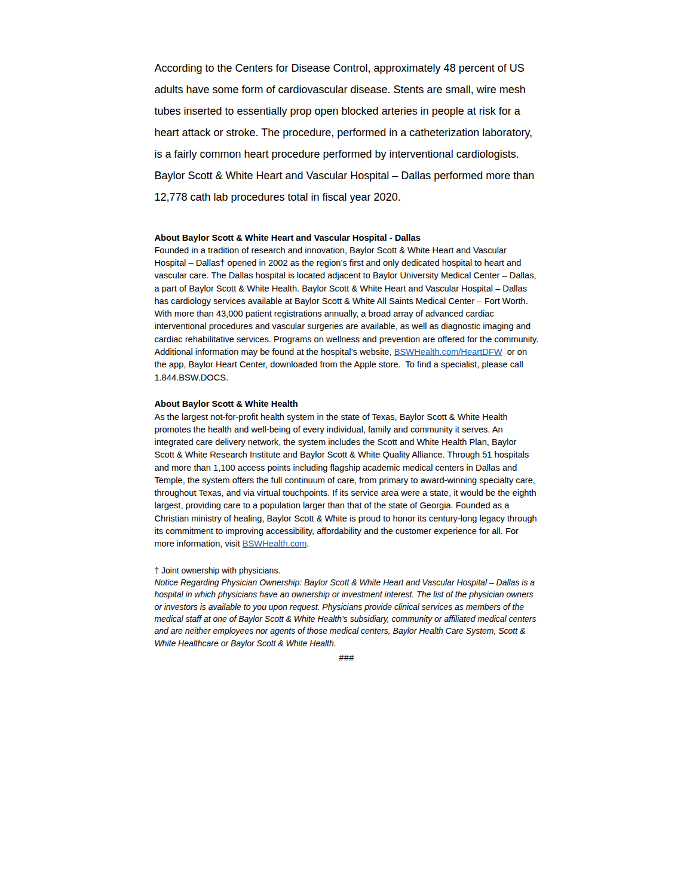According to the Centers for Disease Control, approximately 48 percent of US adults have some form of cardiovascular disease. Stents are small, wire mesh tubes inserted to essentially prop open blocked arteries in people at risk for a heart attack or stroke. The procedure, performed in a catheterization laboratory, is a fairly common heart procedure performed by interventional cardiologists. Baylor Scott & White Heart and Vascular Hospital – Dallas performed more than 12,778 cath lab procedures total in fiscal year 2020.
About Baylor Scott & White Heart and Vascular Hospital - Dallas
Founded in a tradition of research and innovation, Baylor Scott & White Heart and Vascular Hospital – Dallas† opened in 2002 as the region’s first and only dedicated hospital to heart and vascular care. The Dallas hospital is located adjacent to Baylor University Medical Center – Dallas, a part of Baylor Scott & White Health. Baylor Scott & White Heart and Vascular Hospital – Dallas has cardiology services available at Baylor Scott & White All Saints Medical Center – Fort Worth. With more than 43,000 patient registrations annually, a broad array of advanced cardiac interventional procedures and vascular surgeries are available, as well as diagnostic imaging and cardiac rehabilitative services. Programs on wellness and prevention are offered for the community. Additional information may be found at the hospital’s website, BSWHealth.com/HeartDFW or on the app, Baylor Heart Center, downloaded from the Apple store. To find a specialist, please call 1.844.BSW.DOCS.
About Baylor Scott & White Health
As the largest not-for-profit health system in the state of Texas, Baylor Scott & White Health promotes the health and well-being of every individual, family and community it serves. An integrated care delivery network, the system includes the Scott and White Health Plan, Baylor Scott & White Research Institute and Baylor Scott & White Quality Alliance. Through 51 hospitals and more than 1,100 access points including flagship academic medical centers in Dallas and Temple, the system offers the full continuum of care, from primary to award-winning specialty care, throughout Texas, and via virtual touchpoints. If its service area were a state, it would be the eighth largest, providing care to a population larger than that of the state of Georgia. Founded as a Christian ministry of healing, Baylor Scott & White is proud to honor its century-long legacy through its commitment to improving accessibility, affordability and the customer experience for all. For more information, visit BSWHealth.com.
† Joint ownership with physicians.
Notice Regarding Physician Ownership: Baylor Scott & White Heart and Vascular Hospital – Dallas is a hospital in which physicians have an ownership or investment interest. The list of the physician owners or investors is available to you upon request. Physicians provide clinical services as members of the medical staff at one of Baylor Scott & White Health’s subsidiary, community or affiliated medical centers and are neither employees nor agents of those medical centers, Baylor Health Care System, Scott & White Healthcare or Baylor Scott & White Health.
###